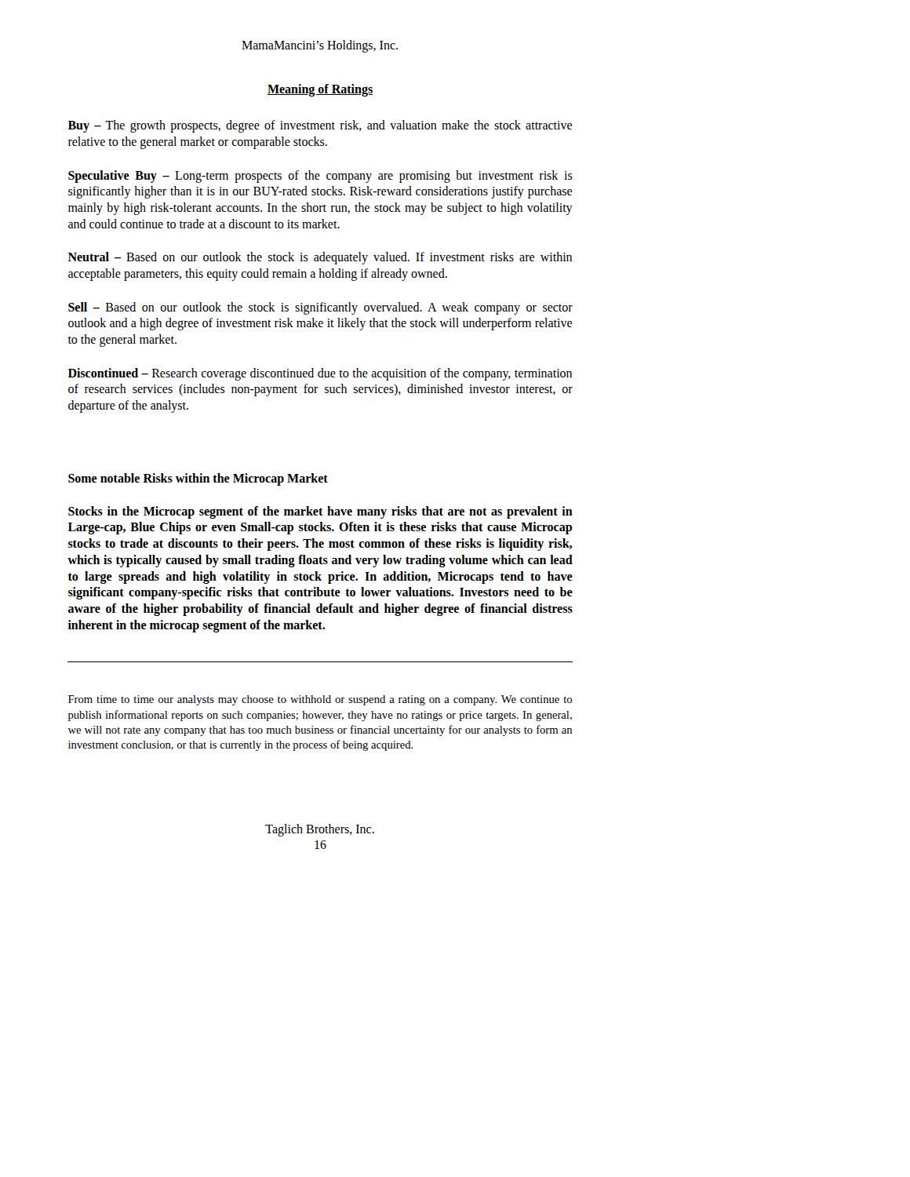MamaMancini’s Holdings, Inc.
Meaning of Ratings
Buy – The growth prospects, degree of investment risk, and valuation make the stock attractive relative to the general market or comparable stocks.
Speculative Buy – Long-term prospects of the company are promising but investment risk is significantly higher than it is in our BUY-rated stocks. Risk-reward considerations justify purchase mainly by high risk-tolerant accounts. In the short run, the stock may be subject to high volatility and could continue to trade at a discount to its market.
Neutral – Based on our outlook the stock is adequately valued. If investment risks are within acceptable parameters, this equity could remain a holding if already owned.
Sell – Based on our outlook the stock is significantly overvalued. A weak company or sector outlook and a high degree of investment risk make it likely that the stock will underperform relative to the general market.
Discontinued – Research coverage discontinued due to the acquisition of the company, termination of research services (includes non-payment for such services), diminished investor interest, or departure of the analyst.
Some notable Risks within the Microcap Market
Stocks in the Microcap segment of the market have many risks that are not as prevalent in Large-cap, Blue Chips or even Small-cap stocks. Often it is these risks that cause Microcap stocks to trade at discounts to their peers. The most common of these risks is liquidity risk, which is typically caused by small trading floats and very low trading volume which can lead to large spreads and high volatility in stock price. In addition, Microcaps tend to have significant company-specific risks that contribute to lower valuations. Investors need to be aware of the higher probability of financial default and higher degree of financial distress inherent in the microcap segment of the market.
From time to time our analysts may choose to withhold or suspend a rating on a company. We continue to publish informational reports on such companies; however, they have no ratings or price targets. In general, we will not rate any company that has too much business or financial uncertainty for our analysts to form an investment conclusion, or that is currently in the process of being acquired.
Taglich Brothers, Inc.
16